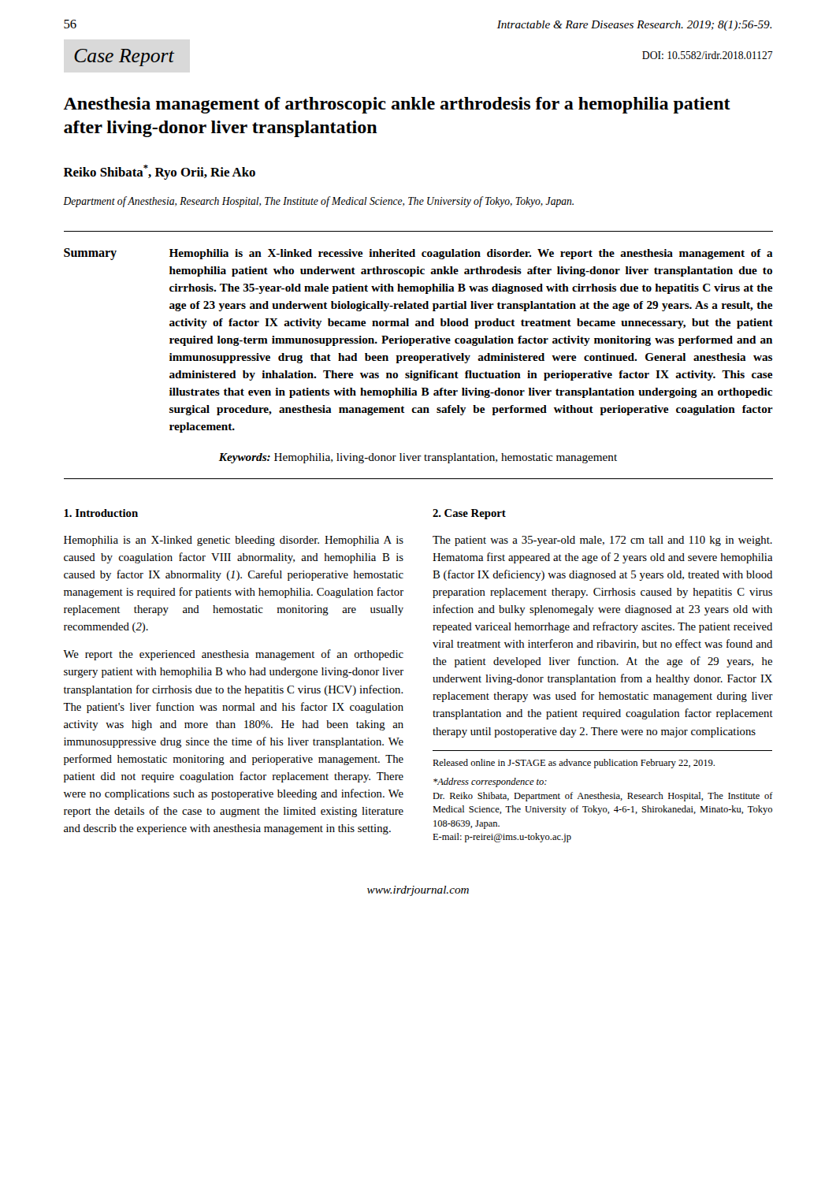56 Intractable & Rare Diseases Research. 2019; 8(1):56-59.
Case Report DOI: 10.5582/irdr.2018.01127
Anesthesia management of arthroscopic ankle arthrodesis for a hemophilia patient after living-donor liver transplantation
Reiko Shibata*, Ryo Orii, Rie Ako
Department of Anesthesia, Research Hospital, The Institute of Medical Science, The University of Tokyo, Tokyo, Japan.
Summary
Hemophilia is an X-linked recessive inherited coagulation disorder. We report the anesthesia management of a hemophilia patient who underwent arthroscopic ankle arthrodesis after living-donor liver transplantation due to cirrhosis. The 35-year-old male patient with hemophilia B was diagnosed with cirrhosis due to hepatitis C virus at the age of 23 years and underwent biologically-related partial liver transplantation at the age of 29 years. As a result, the activity of factor IX activity became normal and blood product treatment became unnecessary, but the patient required long-term immunosuppression. Perioperative coagulation factor activity monitoring was performed and an immunosuppressive drug that had been preoperatively administered were continued. General anesthesia was administered by inhalation. There was no significant fluctuation in perioperative factor IX activity. This case illustrates that even in patients with hemophilia B after living-donor liver transplantation undergoing an orthopedic surgical procedure, anesthesia management can safely be performed without perioperative coagulation factor replacement.
Keywords: Hemophilia, living-donor liver transplantation, hemostatic management
1. Introduction
Hemophilia is an X-linked genetic bleeding disorder. Hemophilia A is caused by coagulation factor VIII abnormality, and hemophilia B is caused by factor IX abnormality (1). Careful perioperative hemostatic management is required for patients with hemophilia. Coagulation factor replacement therapy and hemostatic monitoring are usually recommended (2).
We report the experienced anesthesia management of an orthopedic surgery patient with hemophilia B who had undergone living-donor liver transplantation for cirrhosis due to the hepatitis C virus (HCV) infection. The patient's liver function was normal and his factor IX coagulation activity was high and more than 180%. He had been taking an immunosuppressive drug since the time of his liver transplantation. We performed hemostatic monitoring and perioperative management. The patient did not require coagulation factor replacement therapy. There were no complications such as postoperative bleeding and infection. We report the details of the case to augment the limited existing literature and describ the experience with anesthesia management in this setting.
2. Case Report
The patient was a 35-year-old male, 172 cm tall and 110 kg in weight. Hematoma first appeared at the age of 2 years old and severe hemophilia B (factor IX deficiency) was diagnosed at 5 years old, treated with blood preparation replacement therapy. Cirrhosis caused by hepatitis C virus infection and bulky splenomegaly were diagnosed at 23 years old with repeated variceal hemorrhage and refractory ascites. The patient received viral treatment with interferon and ribavirin, but no effect was found and the patient developed liver function. At the age of 29 years, he underwent living-donor transplantation from a healthy donor. Factor IX replacement therapy was used for hemostatic management during liver transplantation and the patient required coagulation factor replacement therapy until postoperative day 2. There were no major complications
Released online in J-STAGE as advance publication February 22, 2019.
*Address correspondence to:
Dr. Reiko Shibata, Department of Anesthesia, Research Hospital, The Institute of Medical Science, The University of Tokyo, 4-6-1, Shirokanedai, Minato-ku, Tokyo 108-8639, Japan.
E-mail: p-reirei@ims.u-tokyo.ac.jp
www.irdrjournal.com